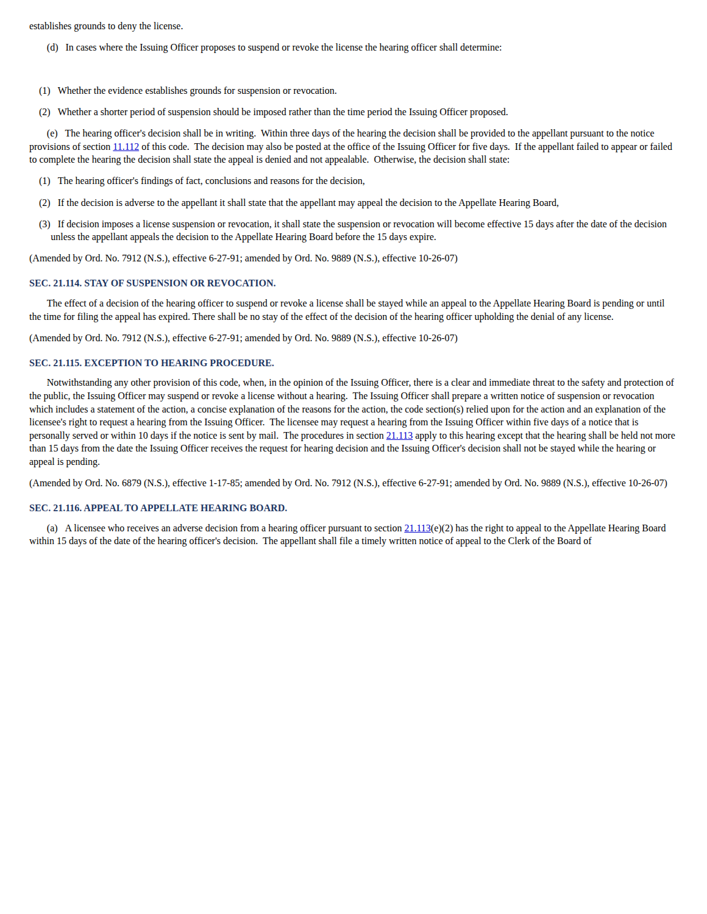establishes grounds to deny the license.
(d) In cases where the Issuing Officer proposes to suspend or revoke the license the hearing officer shall determine:
(1) Whether the evidence establishes grounds for suspension or revocation.
(2) Whether a shorter period of suspension should be imposed rather than the time period the Issuing Officer proposed.
(e) The hearing officer's decision shall be in writing. Within three days of the hearing the decision shall be provided to the appellant pursuant to the notice provisions of section 11.112 of this code. The decision may also be posted at the office of the Issuing Officer for five days. If the appellant failed to appear or failed to complete the hearing the decision shall state the appeal is denied and not appealable. Otherwise, the decision shall state:
(1) The hearing officer's findings of fact, conclusions and reasons for the decision,
(2) If the decision is adverse to the appellant it shall state that the appellant may appeal the decision to the Appellate Hearing Board,
(3) If decision imposes a license suspension or revocation, it shall state the suspension or revocation will become effective 15 days after the date of the decision unless the appellant appeals the decision to the Appellate Hearing Board before the 15 days expire.
(Amended by Ord. No. 7912 (N.S.), effective 6-27-91; amended by Ord. No. 9889 (N.S.), effective 10-26-07)
SEC. 21.114. STAY OF SUSPENSION OR REVOCATION.
The effect of a decision of the hearing officer to suspend or revoke a license shall be stayed while an appeal to the Appellate Hearing Board is pending or until the time for filing the appeal has expired. There shall be no stay of the effect of the decision of the hearing officer upholding the denial of any license.
(Amended by Ord. No. 7912 (N.S.), effective 6-27-91; amended by Ord. No. 9889 (N.S.), effective 10-26-07)
SEC. 21.115. EXCEPTION TO HEARING PROCEDURE.
Notwithstanding any other provision of this code, when, in the opinion of the Issuing Officer, there is a clear and immediate threat to the safety and protection of the public, the Issuing Officer may suspend or revoke a license without a hearing. The Issuing Officer shall prepare a written notice of suspension or revocation which includes a statement of the action, a concise explanation of the reasons for the action, the code section(s) relied upon for the action and an explanation of the licensee's right to request a hearing from the Issuing Officer. The licensee may request a hearing from the Issuing Officer within five days of a notice that is personally served or within 10 days if the notice is sent by mail. The procedures in section 21.113 apply to this hearing except that the hearing shall be held not more than 15 days from the date the Issuing Officer receives the request for hearing decision and the Issuing Officer's decision shall not be stayed while the hearing or appeal is pending.
(Amended by Ord. No. 6879 (N.S.), effective 1-17-85; amended by Ord. No. 7912 (N.S.), effective 6-27-91; amended by Ord. No. 9889 (N.S.), effective 10-26-07)
SEC. 21.116. APPEAL TO APPELLATE HEARING BOARD.
(a) A licensee who receives an adverse decision from a hearing officer pursuant to section 21.113(e)(2) has the right to appeal to the Appellate Hearing Board within 15 days of the date of the hearing officer's decision. The appellant shall file a timely written notice of appeal to the Clerk of the Board of